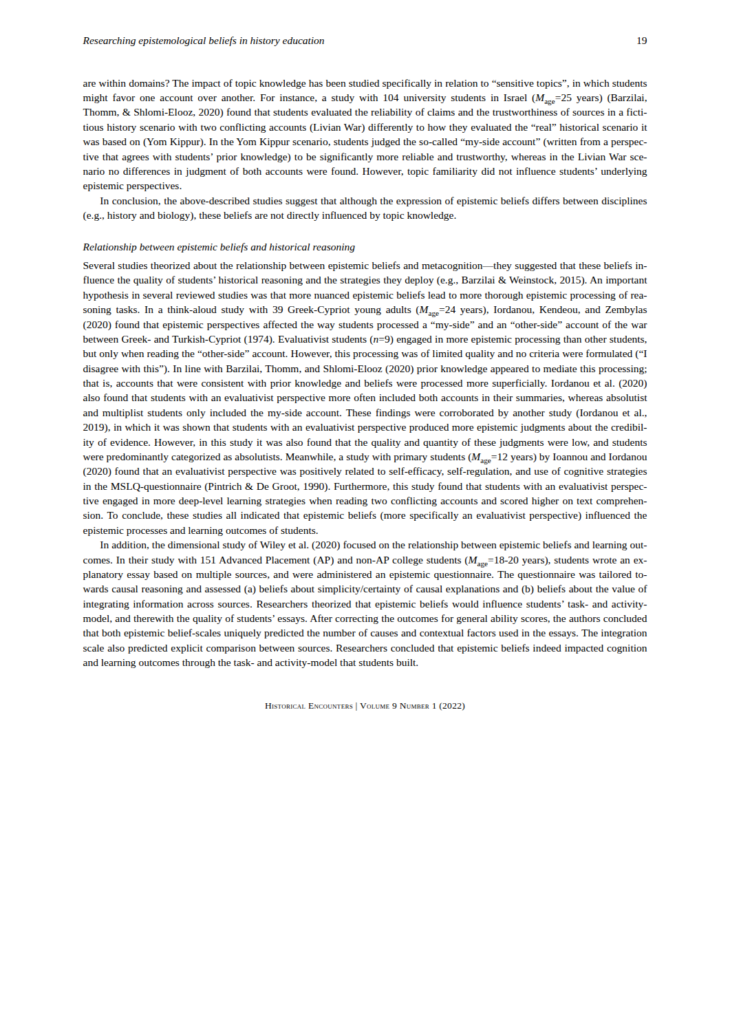Researching epistemological beliefs in history education 19
are within domains? The impact of topic knowledge has been studied specifically in relation to “sensitive topics”, in which students might favor one account over another. For instance, a study with 104 university students in Israel (Mage=25 years) (Barzilai, Thomm, & Shlomi-Elooz, 2020) found that students evaluated the reliability of claims and the trustworthiness of sources in a fictitious history scenario with two conflicting accounts (Livian War) differently to how they evaluated the “real” historical scenario it was based on (Yom Kippur). In the Yom Kippur scenario, students judged the so-called “my-side account” (written from a perspective that agrees with students’ prior knowledge) to be significantly more reliable and trustworthy, whereas in the Livian War scenario no differences in judgment of both accounts were found. However, topic familiarity did not influence students’ underlying epistemic perspectives.
In conclusion, the above-described studies suggest that although the expression of epistemic beliefs differs between disciplines (e.g., history and biology), these beliefs are not directly influenced by topic knowledge.
Relationship between epistemic beliefs and historical reasoning
Several studies theorized about the relationship between epistemic beliefs and metacognition—they suggested that these beliefs influence the quality of students’ historical reasoning and the strategies they deploy (e.g., Barzilai & Weinstock, 2015). An important hypothesis in several reviewed studies was that more nuanced epistemic beliefs lead to more thorough epistemic processing of reasoning tasks. In a think-aloud study with 39 Greek-Cypriot young adults (Mage=24 years), Iordanou, Kendeou, and Zembylas (2020) found that epistemic perspectives affected the way students processed a “my-side” and an “other-side” account of the war between Greek- and Turkish-Cypriot (1974). Evaluativist students (n=9) engaged in more epistemic processing than other students, but only when reading the “other-side” account. However, this processing was of limited quality and no criteria were formulated (“I disagree with this”). In line with Barzilai, Thomm, and Shlomi-Elooz (2020) prior knowledge appeared to mediate this processing; that is, accounts that were consistent with prior knowledge and beliefs were processed more superficially. Iordanou et al. (2020) also found that students with an evaluativist perspective more often included both accounts in their summaries, whereas absolutist and multiplist students only included the my-side account. These findings were corroborated by another study (Iordanou et al., 2019), in which it was shown that students with an evaluativist perspective produced more epistemic judgments about the credibility of evidence. However, in this study it was also found that the quality and quantity of these judgments were low, and students were predominantly categorized as absolutists. Meanwhile, a study with primary students (Mage=12 years) by Ioannou and Iordanou (2020) found that an evaluativist perspective was positively related to self-efficacy, self-regulation, and use of cognitive strategies in the MSLQ-questionnaire (Pintrich & De Groot, 1990). Furthermore, this study found that students with an evaluativist perspective engaged in more deep-level learning strategies when reading two conflicting accounts and scored higher on text comprehension. To conclude, these studies all indicated that epistemic beliefs (more specifically an evaluativist perspective) influenced the epistemic processes and learning outcomes of students.
In addition, the dimensional study of Wiley et al. (2020) focused on the relationship between epistemic beliefs and learning outcomes. In their study with 151 Advanced Placement (AP) and non-AP college students (Mage=18-20 years), students wrote an explanatory essay based on multiple sources, and were administered an epistemic questionnaire. The questionnaire was tailored towards causal reasoning and assessed (a) beliefs about simplicity/certainty of causal explanations and (b) beliefs about the value of integrating information across sources. Researchers theorized that epistemic beliefs would influence students’ task- and activity-model, and therewith the quality of students’ essays. After correcting the outcomes for general ability scores, the authors concluded that both epistemic belief-scales uniquely predicted the number of causes and contextual factors used in the essays. The integration scale also predicted explicit comparison between sources. Researchers concluded that epistemic beliefs indeed impacted cognition and learning outcomes through the task- and activity-model that students built.
Historical Encounters | Volume 9 Number 1 (2022)